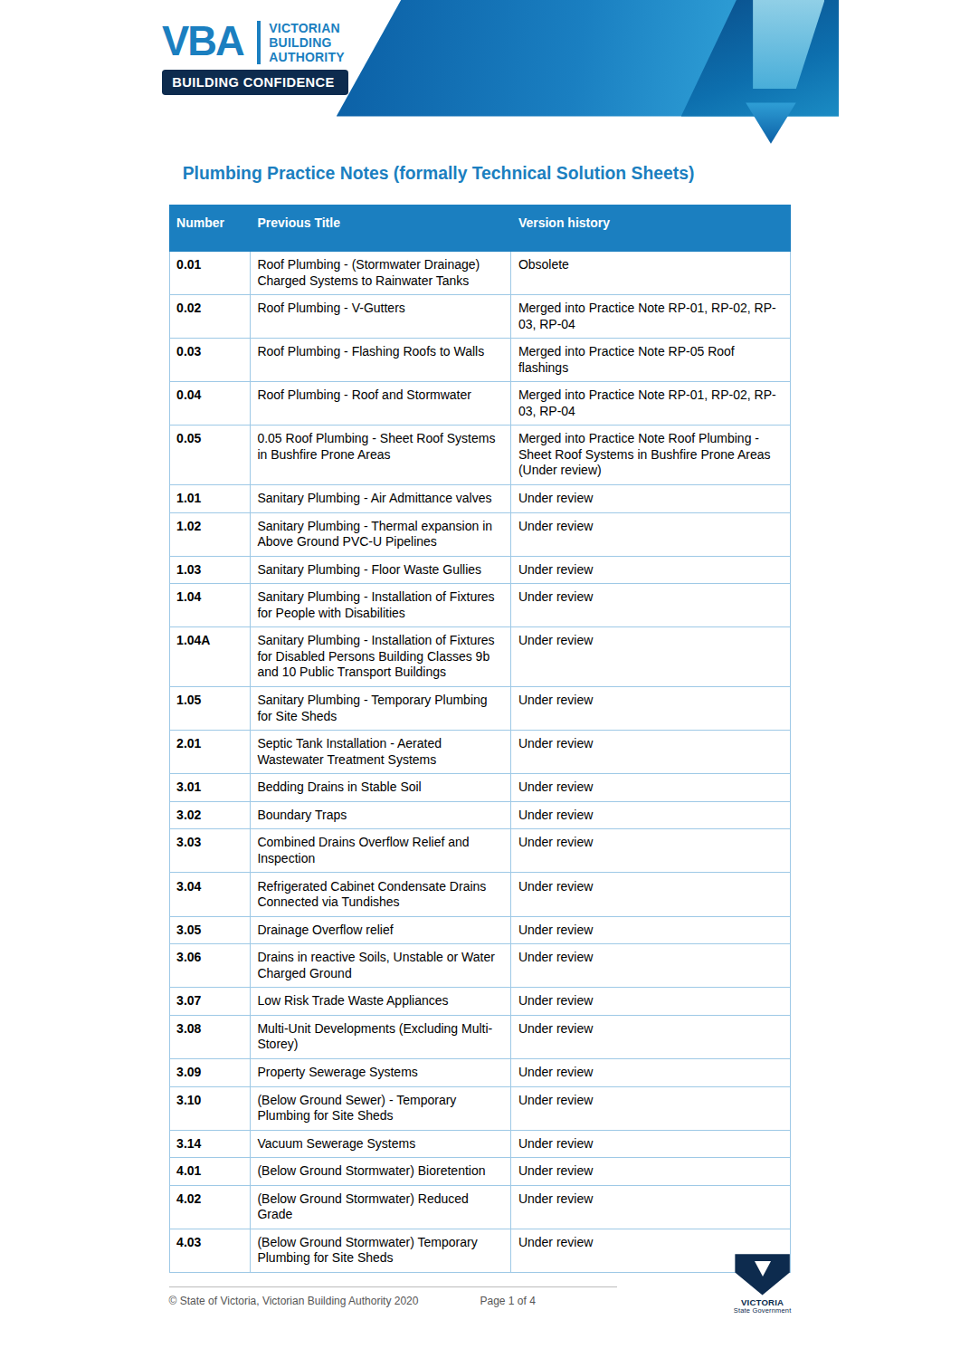VBA
Victorian
Building
Authority
Building Confidence
Plumbing Practice Notes (formally Technical Solution Sheets)
| Number | Previous Title | Version history |
| --- | --- | --- |
| 0.01 | Roof Plumbing - (Stormwater Drainage) Charged Systems to Rainwater Tanks | Obsolete |
| 0.02 | Roof Plumbing - V-Gutters | Merged into Practice Note RP-01, RP-02, RP-03, RP-04 |
| 0.03 | Roof Plumbing - Flashing Roofs to Walls | Merged into Practice Note RP-05 Roof flashings |
| 0.04 | Roof Plumbing - Roof and Stormwater | Merged into Practice Note RP-01, RP-02, RP-03, RP-04 |
| 0.05 | 0.05 Roof Plumbing - Sheet Roof Systems in Bushfire Prone Areas | Merged into Practice Note Roof Plumbing - Sheet Roof Systems in Bushfire Prone Areas (Under review) |
| 1.01 | Sanitary Plumbing - Air Admittance valves | Under review |
| 1.02 | Sanitary Plumbing - Thermal expansion in Above Ground PVC-U Pipelines | Under review |
| 1.03 | Sanitary Plumbing - Floor Waste Gullies | Under review |
| 1.04 | Sanitary Plumbing - Installation of Fixtures for People with Disabilities | Under review |
| 1.04A | Sanitary Plumbing - Installation of Fixtures for Disabled Persons Building Classes 9b and 10 Public Transport Buildings | Under review |
| 1.05 | Sanitary Plumbing - Temporary Plumbing for Site Sheds | Under review |
| 2.01 | Septic Tank Installation - Aerated Wastewater Treatment Systems | Under review |
| 3.01 | Bedding Drains in Stable Soil | Under review |
| 3.02 | Boundary Traps | Under review |
| 3.03 | Combined Drains Overflow Relief and Inspection | Under review |
| 3.04 | Refrigerated Cabinet Condensate Drains Connected via Tundishes | Under review |
| 3.05 | Drainage Overflow relief | Under review |
| 3.06 | Drains in reactive Soils, Unstable or Water Charged Ground | Under review |
| 3.07 | Low Risk Trade Waste Appliances | Under review |
| 3.08 | Multi-Unit Developments (Excluding Multi-Storey) | Under review |
| 3.09 | Property Sewerage Systems | Under review |
| 3.10 | (Below Ground Sewer) - Temporary Plumbing for Site Sheds | Under review |
| 3.14 | Vacuum Sewerage Systems | Under review |
| 4.01 | (Below Ground Stormwater) Bioretention | Under review |
| 4.02 | (Below Ground Stormwater) Reduced Grade | Under review |
| 4.03 | (Below Ground Stormwater) Temporary Plumbing for Site Sheds | Under review |
© State of Victoria, Victorian Building Authority 2020 Page 1 of 4
VICTORIAState Government